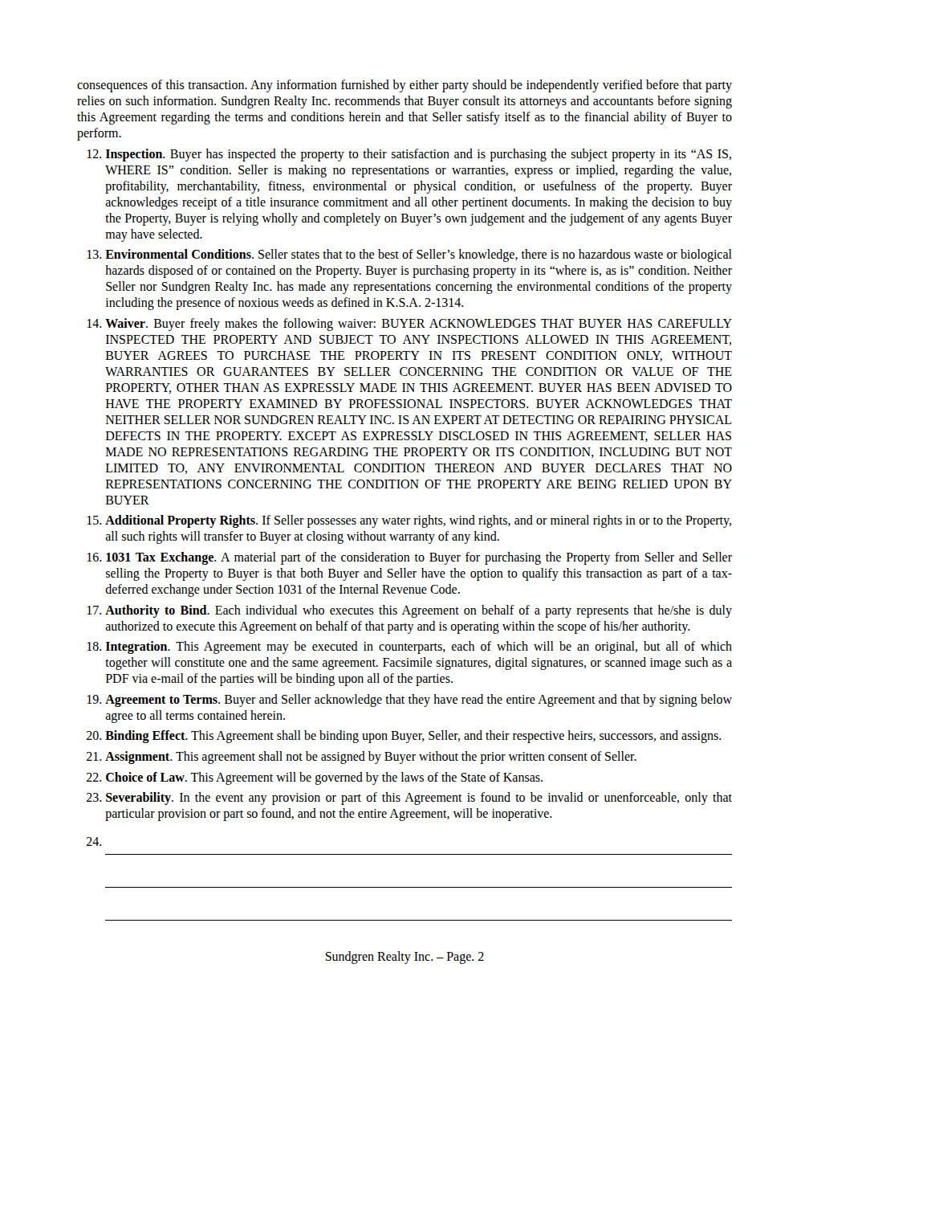consequences of this transaction. Any information furnished by either party should be independently verified before that party relies on such information. Sundgren Realty Inc. recommends that Buyer consult its attorneys and accountants before signing this Agreement regarding the terms and conditions herein and that Seller satisfy itself as to the financial ability of Buyer to perform.
Inspection. Buyer has inspected the property to their satisfaction and is purchasing the subject property in its “AS IS, WHERE IS” condition. Seller is making no representations or warranties, express or implied, regarding the value, profitability, merchantability, fitness, environmental or physical condition, or usefulness of the property. Buyer acknowledges receipt of a title insurance commitment and all other pertinent documents. In making the decision to buy the Property, Buyer is relying wholly and completely on Buyer’s own judgement and the judgement of any agents Buyer may have selected.
Environmental Conditions. Seller states that to the best of Seller’s knowledge, there is no hazardous waste or biological hazards disposed of or contained on the Property. Buyer is purchasing property in its “where is, as is” condition. Neither Seller nor Sundgren Realty Inc. has made any representations concerning the environmental conditions of the property including the presence of noxious weeds as defined in K.S.A. 2-1314.
Waiver. Buyer freely makes the following waiver: Buyer acknowledges that Buyer has carefully inspected the property and subject to any inspections allowed in this agreement, Buyer agrees to purchase the property in its present condition only, without warranties or guarantees by Seller concerning the condition or value of the property, other than as expressly made in this agreement. Buyer has been advised to have the property examined by professional inspectors. Buyer acknowledges that neither Seller nor Sundgren Realty Inc. is an expert at detecting or repairing physical defects in the property. Except as expressly disclosed in this agreement, Seller has made no representations regarding the property or its condition, including but not limited to, any environmental condition thereon and Buyer declares that no representations concerning the condition of the property are being relied upon by Buyer
Additional Property Rights. If Seller possesses any water rights, wind rights, and or mineral rights in or to the Property, all such rights will transfer to Buyer at closing without warranty of any kind.
1031 Tax Exchange. A material part of the consideration to Buyer for purchasing the Property from Seller and Seller selling the Property to Buyer is that both Buyer and Seller have the option to qualify this transaction as part of a tax-deferred exchange under Section 1031 of the Internal Revenue Code.
Authority to Bind. Each individual who executes this Agreement on behalf of a party represents that he/she is duly authorized to execute this Agreement on behalf of that party and is operating within the scope of his/her authority.
Integration. This Agreement may be executed in counterparts, each of which will be an original, but all of which together will constitute one and the same agreement. Facsimile signatures, digital signatures, or scanned image such as a PDF via e-mail of the parties will be binding upon all of the parties.
Agreement to Terms. Buyer and Seller acknowledge that they have read the entire Agreement and that by signing below agree to all terms contained herein.
Binding Effect. This Agreement shall be binding upon Buyer, Seller, and their respective heirs, successors, and assigns.
Assignment. This agreement shall not be assigned by Buyer without the prior written consent of Seller.
Choice of Law. This Agreement will be governed by the laws of the State of Kansas.
Severability. In the event any provision or part of this Agreement is found to be invalid or unenforceable, only that particular provision or part so found, and not the entire Agreement, will be inoperative.
Sundgren Realty Inc. – Page. 2